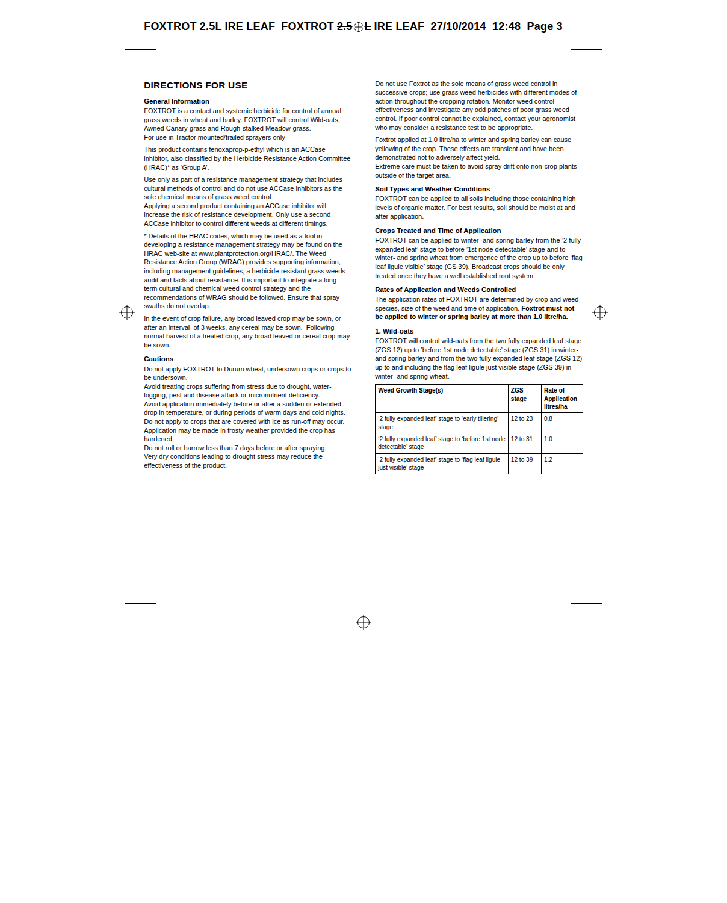FOXTROT 2.5L IRE LEAF_FOXTROT 2.5 L IRE LEAF 27/10/2014 12:48 Page 3
DIRECTIONS FOR USE
General Information
FOXTROT is a contact and systemic herbicide for control of annual grass weeds in wheat and barley. FOXTROT will control Wild-oats, Awned Canary-grass and Rough-stalked Meadow-grass.
For use in Tractor mounted/trailed sprayers only
This product contains fenoxaprop-p-ethyl which is an ACCase inhibitor, also classified by the Herbicide Resistance Action Committee (HRAC)* as ‘Group A’.
Use only as part of a resistance management strategy that includes cultural methods of control and do not use ACCase inhibitors as the sole chemical means of grass weed control.
Applying a second product containing an ACCase inhibitor will increase the risk of resistance development. Only use a second ACCase inhibitor to control different weeds at different timings.
* Details of the HRAC codes, which may be used as a tool in developing a resistance management strategy may be found on the HRAC web-site at www.plantprotection.org/HRAC/. The Weed Resistance Action Group (WRAG) provides supporting information, including management guidelines, a herbicide-resistant grass weeds audit and facts about resistance. It is important to integrate a long-term cultural and chemical weed control strategy and the recommendations of WRAG should be followed. Ensure that spray swaths do not overlap.
In the event of crop failure, any broad leaved crop may be sown, or after an interval of 3 weeks, any cereal may be sown. Following normal harvest of a treated crop, any broad leaved or cereal crop may be sown.
Cautions
Do not apply FOXTROT to Durum wheat, undersown crops or crops to be undersown.
Avoid treating crops suffering from stress due to drought, water-logging, pest and disease attack or micronutrient deficiency.
Avoid application immediately before or after a sudden or extended drop in temperature, or during periods of warm days and cold nights.
Do not apply to crops that are covered with ice as run-off may occur.
Application may be made in frosty weather provided the crop has hardened.
Do not roll or harrow less than 7 days before or after spraying.
Very dry conditions leading to drought stress may reduce the effectiveness of the product.
Do not use Foxtrot as the sole means of grass weed control in successive crops; use grass weed herbicides with different modes of action throughout the cropping rotation. Monitor weed control effectiveness and investigate any odd patches of poor grass weed control. If poor control cannot be explained, contact your agronomist who may consider a resistance test to be appropriate.
Foxtrot applied at 1.0 litre/ha to winter and spring barley can cause yellowing of the crop. These effects are transient and have been demonstrated not to adversely affect yield.
Extreme care must be taken to avoid spray drift onto non-crop plants outside of the target area.
Soil Types and Weather Conditions
FOXTROT can be applied to all soils including those containing high levels of organic matter. For best results, soil should be moist at and after application.
Crops Treated and Time of Application
FOXTROT can be applied to winter- and spring barley from the ’2 fully expanded leaf’ stage to before ’1st node detectable’ stage and to winter- and spring wheat from emergence of the crop up to before ‘flag leaf ligule visible’ stage (GS 39). Broadcast crops should be only treated once they have a well established root system.
Rates of Application and Weeds Controlled
The application rates of FOXTROT are determined by crop and weed species, size of the weed and time of application. Foxtrot must not be applied to winter or spring barley at more than 1.0 litre/ha.
1. Wild-oats
FOXTROT will control wild-oats from the two fully expanded leaf stage (ZGS 12) up to ’before 1st node detectable’ stage (ZGS 31) in winter- and spring barley and from the two fully expanded leaf stage (ZGS 12) up to and including the flag leaf ligule just visible stage (ZGS 39) in winter- and spring wheat.
| Weed Growth Stage(s) | ZGS stage | Rate of Application litres/ha |
| --- | --- | --- |
| ‘2 fully expanded leaf’ stage to ‘early tillering’ stage | 12 to 23 | 0.8 |
| ‘2 fully expanded leaf’ stage to ‘before 1st node detectable’ stage | 12 to 31 | 1.0 |
| ‘2 fully expanded leaf’ stage to ‘flag leaf ligule just visible’ stage | 12 to 39 | 1.2 |